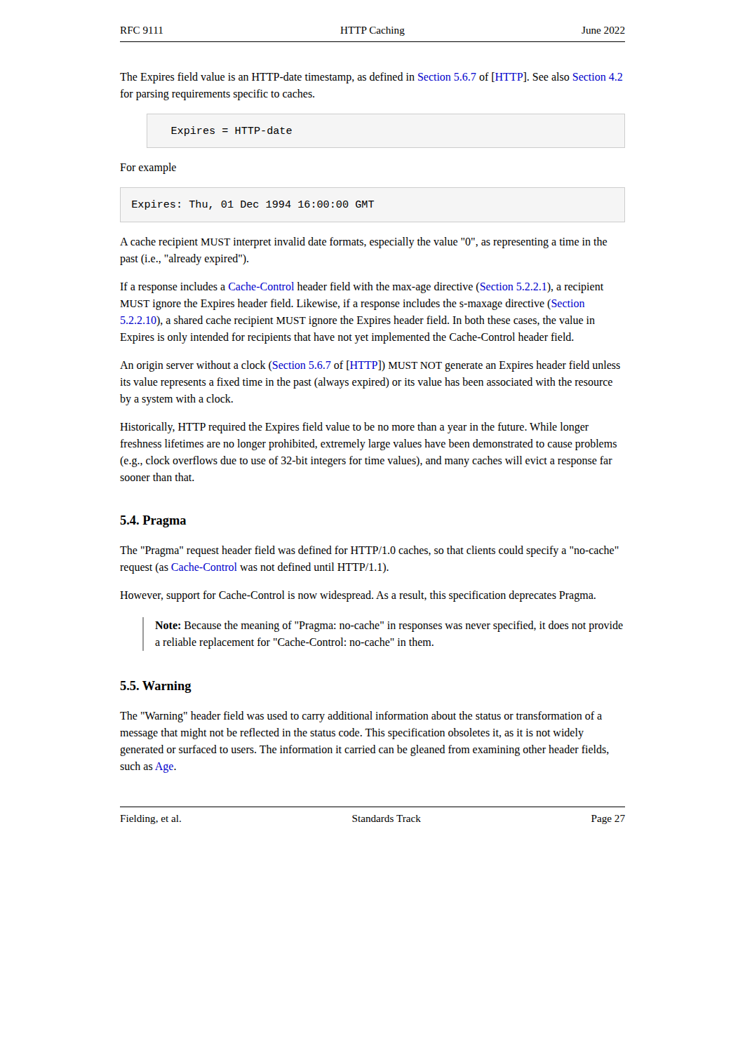RFC 9111 HTTP Caching June 2022
The Expires field value is an HTTP-date timestamp, as defined in Section 5.6.7 of [HTTP]. See also Section 4.2 for parsing requirements specific to caches.
  Expires = HTTP-date
For example
Expires: Thu, 01 Dec 1994 16:00:00 GMT
A cache recipient MUST interpret invalid date formats, especially the value "0", as representing a time in the past (i.e., "already expired").
If a response includes a Cache-Control header field with the max-age directive (Section 5.2.2.1), a recipient MUST ignore the Expires header field. Likewise, if a response includes the s-maxage directive (Section 5.2.2.10), a shared cache recipient MUST ignore the Expires header field. In both these cases, the value in Expires is only intended for recipients that have not yet implemented the Cache-Control header field.
An origin server without a clock (Section 5.6.7 of [HTTP]) MUST NOT generate an Expires header field unless its value represents a fixed time in the past (always expired) or its value has been associated with the resource by a system with a clock.
Historically, HTTP required the Expires field value to be no more than a year in the future. While longer freshness lifetimes are no longer prohibited, extremely large values have been demonstrated to cause problems (e.g., clock overflows due to use of 32-bit integers for time values), and many caches will evict a response far sooner than that.
5.4. Pragma
The "Pragma" request header field was defined for HTTP/1.0 caches, so that clients could specify a "no-cache" request (as Cache-Control was not defined until HTTP/1.1).
However, support for Cache-Control is now widespread. As a result, this specification deprecates Pragma.
Note: Because the meaning of "Pragma: no-cache" in responses was never specified, it does not provide a reliable replacement for "Cache-Control: no-cache" in them.
5.5. Warning
The "Warning" header field was used to carry additional information about the status or transformation of a message that might not be reflected in the status code. This specification obsoletes it, as it is not widely generated or surfaced to users. The information it carried can be gleaned from examining other header fields, such as Age.
Fielding, et al. Standards Track Page 27